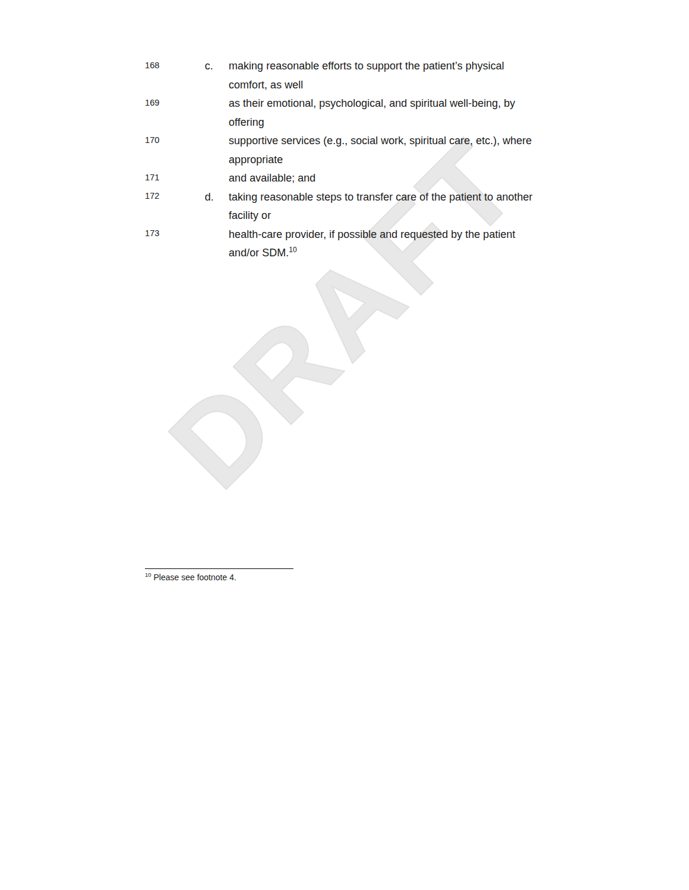DRAFT
168 c. making reasonable efforts to support the patient’s physical comfort, as well
169 as their emotional, psychological, and spiritual well-being, by offering
170 supportive services (e.g., social work, spiritual care, etc.), where appropriate
171 and available; and
172 d. taking reasonable steps to transfer care of the patient to another facility or
173 health-care provider, if possible and requested by the patient and/or SDM.10
10 Please see footnote 4.